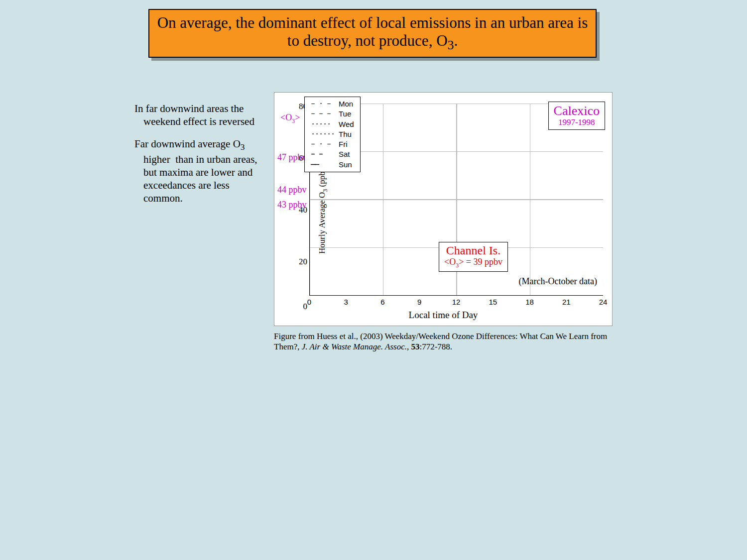On average, the dominant effect of local emissions in an urban area is to destroy, not produce, O3.
In far downwind areas the weekend effect is reversed
Far downwind average O3 higher than in urban areas, but maxima are lower and exceedances are less common.
Hourly Average O3 (ppbv)
80 60 40 20 0
<O3>
47 ppbv
44 ppbv
43 ppbv
| – · – | Mon |
| – – – | Tue |
| ····· | Wed |
| ······ | Thu |
| – · – | Fri |
| – – | Sat |
| —— | Sun |
Calexico
1997-1998
Channel Is.
<O3> = 39 ppbv
(March-October data)
0 3 6 9 12 15 18 21 24
Local time of Day
Figure from Huess et al., (2003) Weekday/Weekend Ozone Differences: What Can We Learn from Them?, J. Air & Waste Manage. Assoc., 53:772-788.